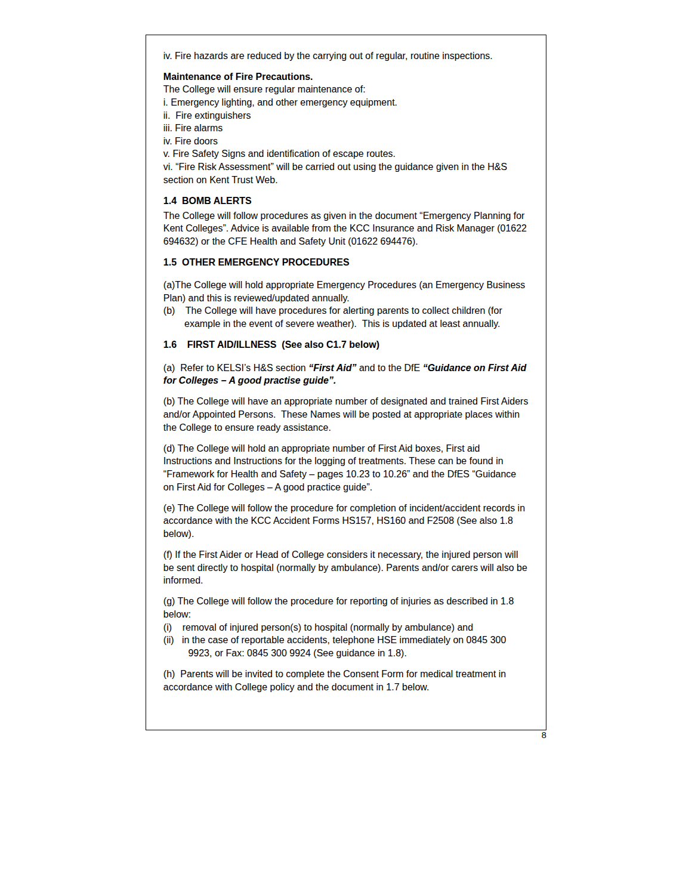iv. Fire hazards are reduced by the carrying out of regular, routine inspections.
Maintenance of Fire Precautions.
The College will ensure regular maintenance of:
i. Emergency lighting, and other emergency equipment.
ii. Fire extinguishers
iii. Fire alarms
iv. Fire doors
v. Fire Safety Signs and identification of escape routes.
vi. “Fire Risk Assessment” will be carried out using the guidance given in the H&S section on Kent Trust Web.
1.4 BOMB ALERTS
The College will follow procedures as given in the document “Emergency Planning for Kent Colleges”. Advice is available from the KCC Insurance and Risk Manager (01622 694632) or the CFE Health and Safety Unit (01622 694476).
1.5 OTHER EMERGENCY PROCEDURES
(a)The College will hold appropriate Emergency Procedures (an Emergency Business Plan) and this is reviewed/updated annually.
(b) The College will have procedures for alerting parents to collect children (for example in the event of severe weather). This is updated at least annually.
1.6 FIRST AID/ILLNESS (See also C1.7 below)
(a) Refer to KELSI’s H&S section “First Aid” and to the DfE “Guidance on First Aid for Colleges – A good practise guide”.
(b) The College will have an appropriate number of designated and trained First Aiders and/or Appointed Persons. These Names will be posted at appropriate places within the College to ensure ready assistance.
(d) The College will hold an appropriate number of First Aid boxes, First aid Instructions and Instructions for the logging of treatments. These can be found in “Framework for Health and Safety – pages 10.23 to 10.26” and the DfES “Guidance on First Aid for Colleges – A good practice guide”.
(e) The College will follow the procedure for completion of incident/accident records in accordance with the KCC Accident Forms HS157, HS160 and F2508 (See also 1.8 below).
(f) If the First Aider or Head of College considers it necessary, the injured person will be sent directly to hospital (normally by ambulance). Parents and/or carers will also be informed.
(g) The College will follow the procedure for reporting of injuries as described in 1.8 below:
(i) removal of injured person(s) to hospital (normally by ambulance) and
(ii) in the case of reportable accidents, telephone HSE immediately on 0845 300 9923, or Fax: 0845 300 9924 (See guidance in 1.8).
(h) Parents will be invited to complete the Consent Form for medical treatment in accordance with College policy and the document in 1.7 below.
8